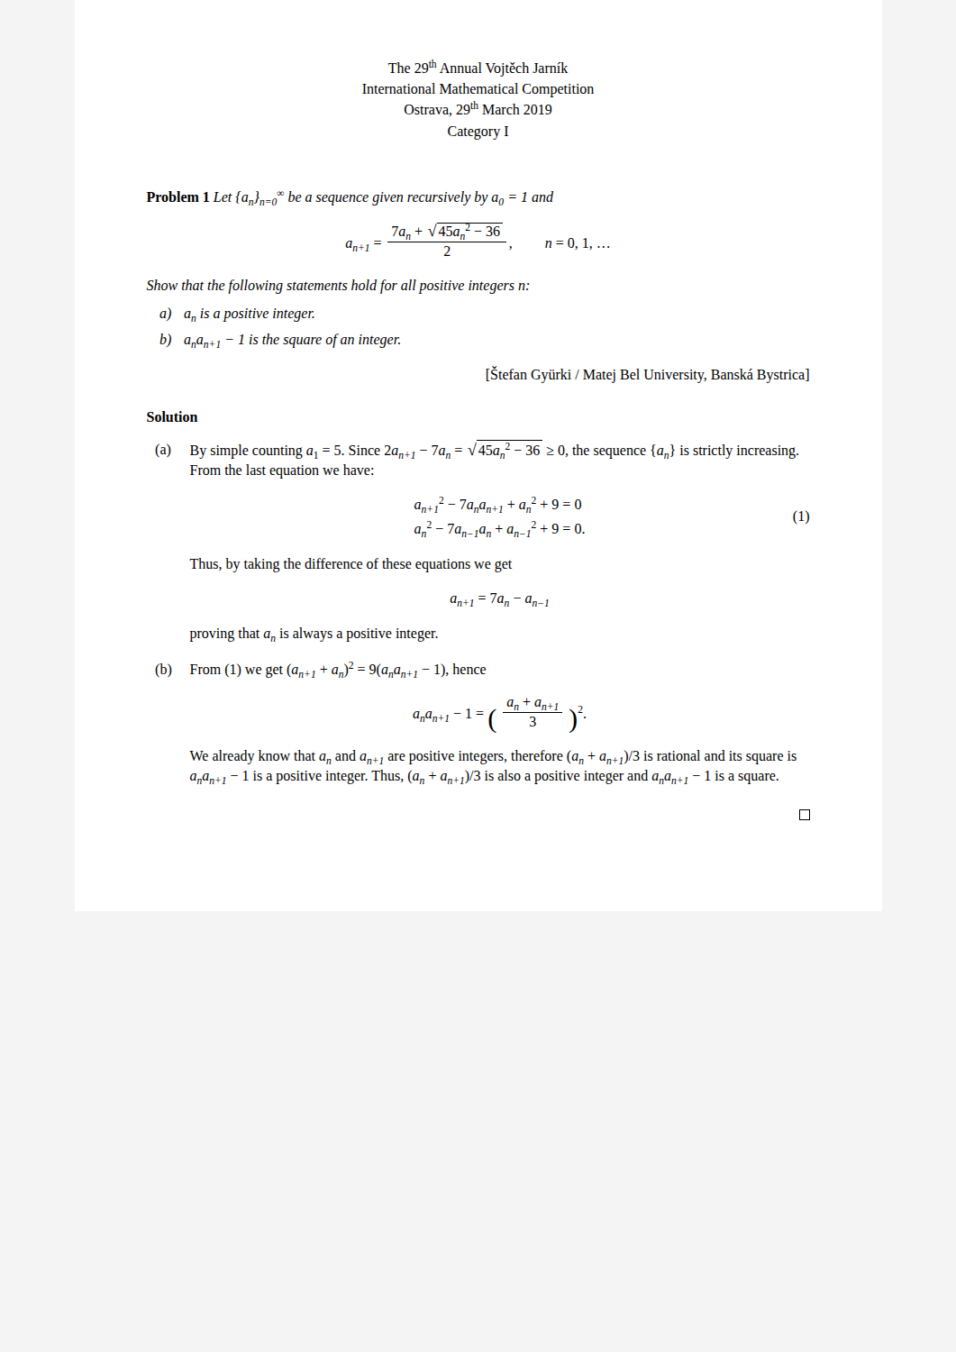The 29th Annual Vojtěch Jarník
International Mathematical Competition
Ostrava, 29th March 2019
Category I
Problem 1 Let {an}n=0∞ be a sequence given recursively by a0 = 1 and
an+1 = 7an + 45an2 − 36 2 , n = 0, 1, …
Show that the following statements hold for all positive integers n:
a) an is a positive integer.
b) anan+1 − 1 is the square of an integer.
[Štefan Gyürki / Matej Bel University, Banská Bystrica]
Solution
(a)
By simple counting a1 = 5. Since 2an+1 − 7an = 45an2 − 36 ≥ 0, the sequence {an} is strictly increasing. From the last equation we have:
an+12 − 7anan+1 + an2 + 9 = 0
an2 − 7an−1an + an−12 + 9 = 0.
(1)
Thus, by taking the difference of these equations we get
an+1 = 7an − an−1
proving that an is always a positive integer.
(b)
From (1) we get (an+1 + an)2 = 9(anan+1 − 1), hence
anan+1 − 1 = ( an + an+1 3 )2.
We already know that an and an+1 are positive integers, therefore (an + an+1)/3 is rational and its square is anan+1 − 1 is a positive integer. Thus, (an + an+1)/3 is also a positive integer and anan+1 − 1 is a square.